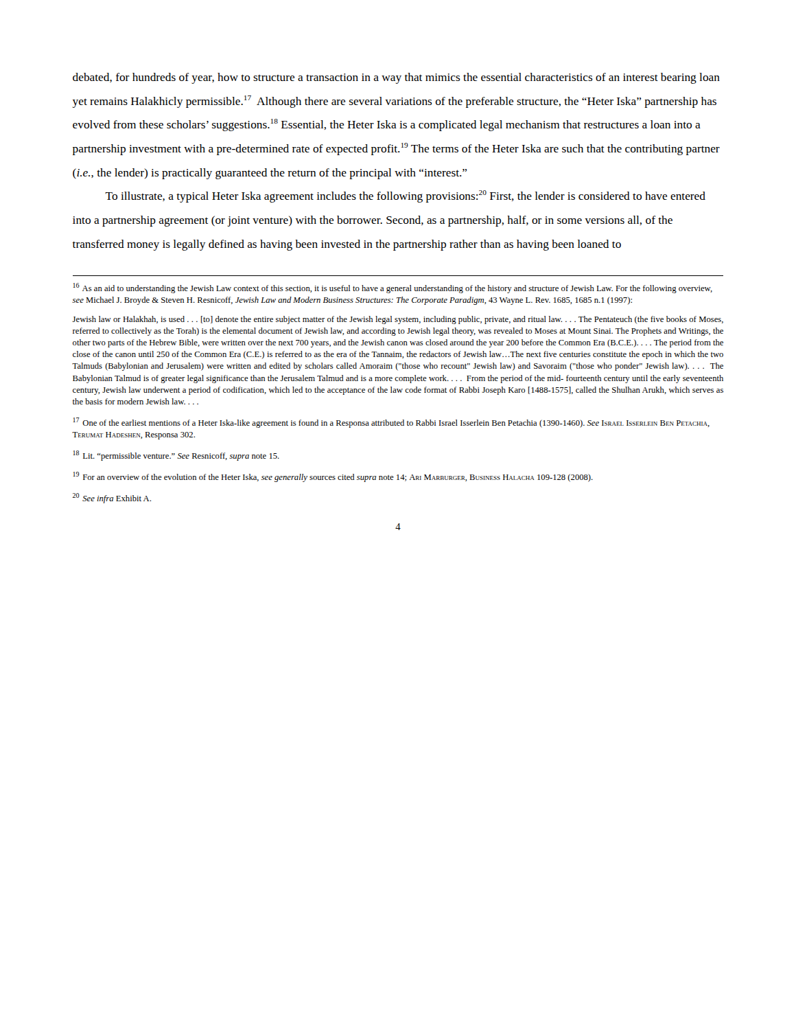debated, for hundreds of year, how to structure a transaction in a way that mimics the essential characteristics of an interest bearing loan yet remains Halakhicly permissible.17 Although there are several variations of the preferable structure, the “Heter Iska” partnership has evolved from these scholars’ suggestions.18 Essential, the Heter Iska is a complicated legal mechanism that restructures a loan into a partnership investment with a pre-determined rate of expected profit.19 The terms of the Heter Iska are such that the contributing partner (i.e., the lender) is practically guaranteed the return of the principal with “interest.”
To illustrate, a typical Heter Iska agreement includes the following provisions:20 First, the lender is considered to have entered into a partnership agreement (or joint venture) with the borrower. Second, as a partnership, half, or in some versions all, of the transferred money is legally defined as having been invested in the partnership rather than as having been loaned to
16 As an aid to understanding the Jewish Law context of this section, it is useful to have a general understanding of the history and structure of Jewish Law. For the following overview, see Michael J. Broyde & Steven H. Resnicoff, Jewish Law and Modern Business Structures: The Corporate Paradigm, 43 Wayne L. Rev. 1685, 1685 n.1 (1997):
Jewish law or Halakhah, is used . . . [to] denote the entire subject matter of the Jewish legal system, including public, private, and ritual law. . . . The Pentateuch (the five books of Moses, referred to collectively as the Torah) is the elemental document of Jewish law, and according to Jewish legal theory, was revealed to Moses at Mount Sinai. The Prophets and Writings, the other two parts of the Hebrew Bible, were written over the next 700 years, and the Jewish canon was closed around the year 200 before the Common Era (B.C.E.). . . . The period from the close of the canon until 250 of the Common Era (C.E.) is referred to as the era of the Tannaim, the redactors of Jewish law…The next five centuries constitute the epoch in which the two Talmuds (Babylonian and Jerusalem) were written and edited by scholars called Amoraim ("those who recount" Jewish law) and Savoraim ("those who ponder" Jewish law). . . . The Babylonian Talmud is of greater legal significance than the Jerusalem Talmud and is a more complete work. . . . From the period of the mid- fourteenth century until the early seventeenth century, Jewish law underwent a period of codification, which led to the acceptance of the law code format of Rabbi Joseph Karo [1488-1575], called the Shulhan Arukh, which serves as the basis for modern Jewish law. . . .
17 One of the earliest mentions of a Heter Iska-like agreement is found in a Responsa attributed to Rabbi Israel Isserlein Ben Petachia (1390-1460). See Israel Isserlein Ben Petachia, Terumat Hadeshen, Responsa 302.
18 Lit. “permissible venture.” See Resnicoff, supra note 15.
19 For an overview of the evolution of the Heter Iska, see generally sources cited supra note 14; Ari Marburger, Business Halacha 109-128 (2008).
20 See infra Exhibit A.
4